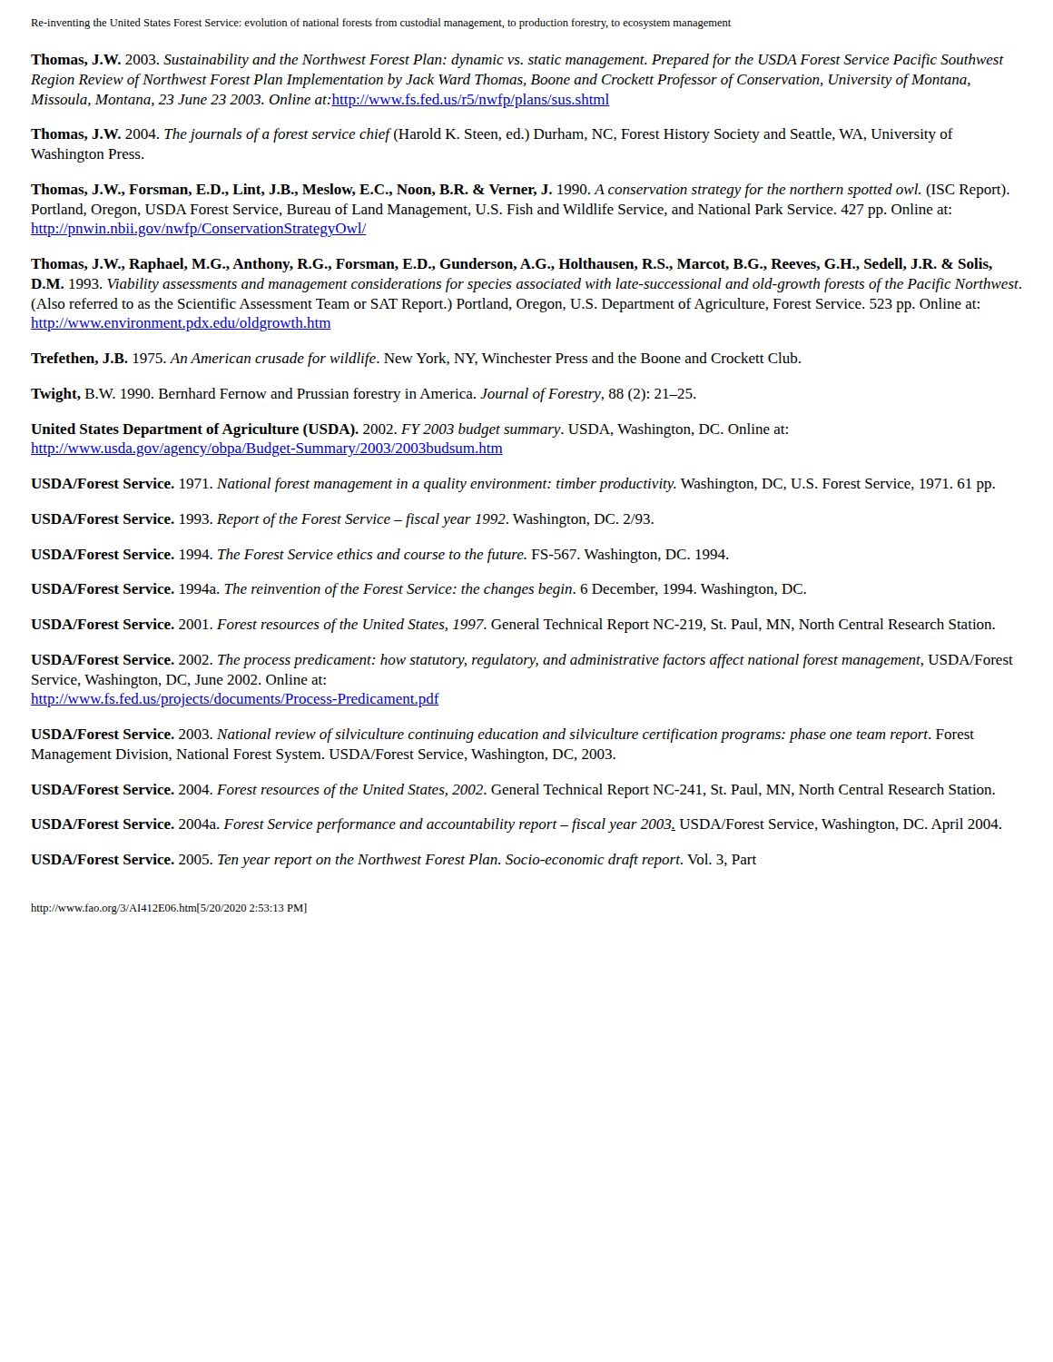Re-inventing the United States Forest Service: evolution of national forests from custodial management, to production forestry, to ecosystem management
Thomas, J.W. 2003. Sustainability and the Northwest Forest Plan: dynamic vs. static management. Prepared for the USDA Forest Service Pacific Southwest Region Review of Northwest Forest Plan Implementation by Jack Ward Thomas, Boone and Crockett Professor of Conservation, University of Montana, Missoula, Montana, 23 June 23 2003. Online at: http://www.fs.fed.us/r5/nwfp/plans/sus.shtml
Thomas, J.W. 2004. The journals of a forest service chief (Harold K. Steen, ed.) Durham, NC, Forest History Society and Seattle, WA, University of Washington Press.
Thomas, J.W., Forsman, E.D., Lint, J.B., Meslow, E.C., Noon, B.R. & Verner, J. 1990. A conservation strategy for the northern spotted owl. (ISC Report). Portland, Oregon, USDA Forest Service, Bureau of Land Management, U.S. Fish and Wildlife Service, and National Park Service. 427 pp. Online at:
http://pnwin.nbii.gov/nwfp/ConservationStrategyOwl/
Thomas, J.W., Raphael, M.G., Anthony, R.G., Forsman, E.D., Gunderson, A.G., Holthausen, R.S., Marcot, B.G., Reeves, G.H., Sedell, J.R. & Solis, D.M. 1993. Viability assessments and management considerations for species associated with late-successional and old-growth forests of the Pacific Northwest. (Also referred to as the Scientific Assessment Team or SAT Report.) Portland, Oregon, U.S. Department of Agriculture, Forest Service. 523 pp. Online at: http://www.environment.pdx.edu/oldgrowth.htm
Trefethen, J.B. 1975. An American crusade for wildlife. New York, NY, Winchester Press and the Boone and Crockett Club.
Twight, B.W. 1990. Bernhard Fernow and Prussian forestry in America. Journal of Forestry, 88 (2): 21–25.
United States Department of Agriculture (USDA). 2002. FY 2003 budget summary. USDA, Washington, DC. Online at: http://www.usda.gov/agency/obpa/Budget-Summary/2003/2003budsum.htm
USDA/Forest Service. 1971. National forest management in a quality environment: timber productivity. Washington, DC, U.S. Forest Service, 1971. 61 pp.
USDA/Forest Service. 1993. Report of the Forest Service – fiscal year 1992. Washington, DC. 2/93.
USDA/Forest Service. 1994. The Forest Service ethics and course to the future. FS-567. Washington, DC. 1994.
USDA/Forest Service. 1994a. The reinvention of the Forest Service: the changes begin. 6 December, 1994. Washington, DC.
USDA/Forest Service. 2001. Forest resources of the United States, 1997. General Technical Report NC-219, St. Paul, MN, North Central Research Station.
USDA/Forest Service. 2002. The process predicament: how statutory, regulatory, and administrative factors affect national forest management, USDA/Forest Service, Washington, DC, June 2002. Online at:
http://www.fs.fed.us/projects/documents/Process-Predicament.pdf
USDA/Forest Service. 2003. National review of silviculture continuing education and silviculture certification programs: phase one team report. Forest Management Division, National Forest System. USDA/Forest Service, Washington, DC, 2003.
USDA/Forest Service. 2004. Forest resources of the United States, 2002. General Technical Report NC-241, St. Paul, MN, North Central Research Station.
USDA/Forest Service. 2004a. Forest Service performance and accountability report – fiscal year 2003. USDA/Forest Service, Washington, DC. April 2004.
USDA/Forest Service. 2005. Ten year report on the Northwest Forest Plan. Socio-economic draft report. Vol. 3, Part
http://www.fao.org/3/AI412E06.htm[5/20/2020 2:53:13 PM]